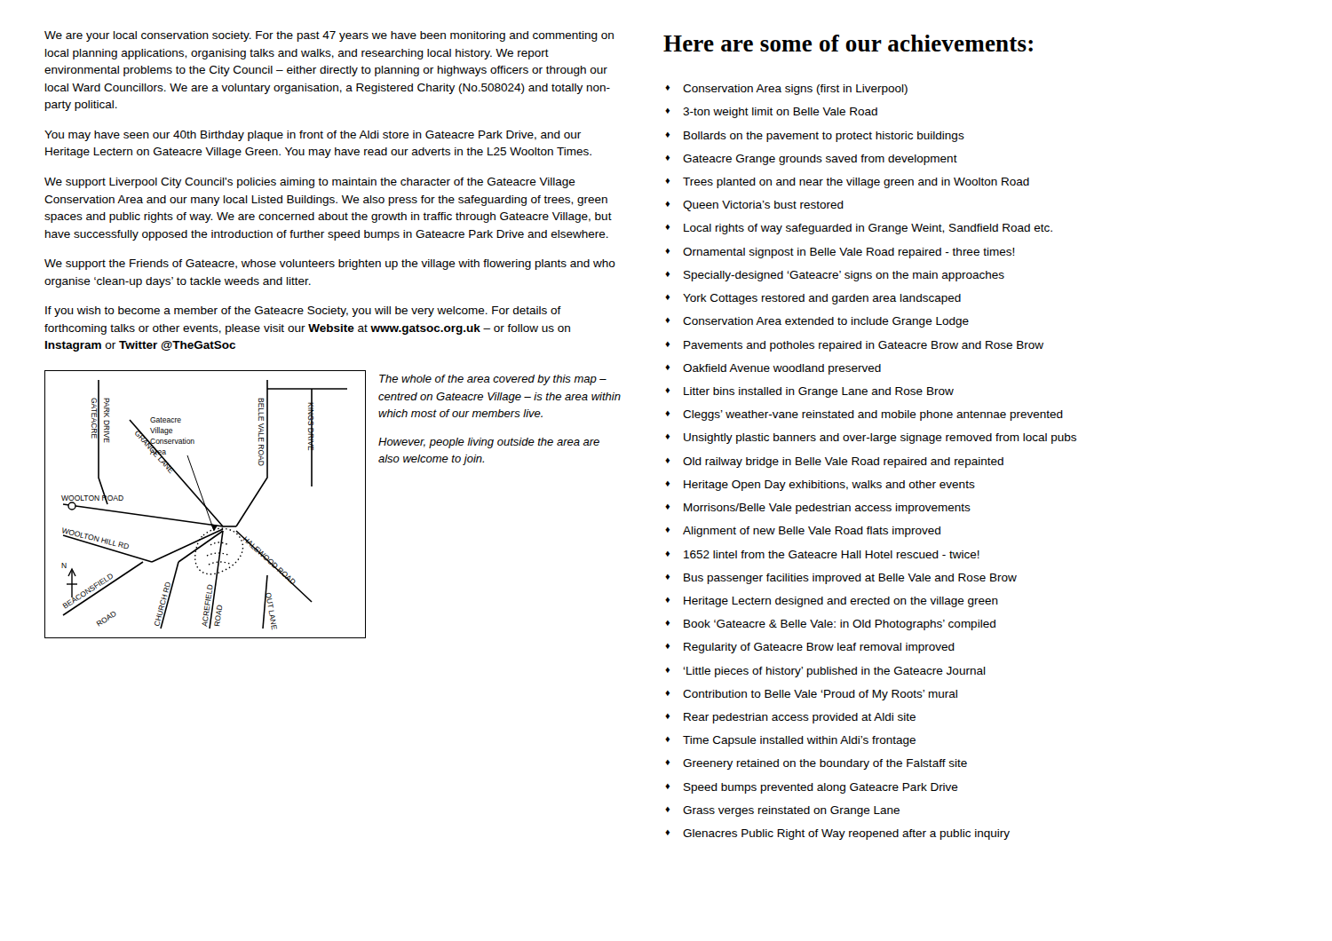We are your local conservation society. For the past 47 years we have been monitoring and commenting on local planning applications, organising talks and walks, and researching local history. We report environmental problems to the City Council – either directly to planning or highways officers or through our local Ward Councillors. We are a voluntary organisation, a Registered Charity (No.508024) and totally non-party political.
You may have seen our 40th Birthday plaque in front of the Aldi store in Gateacre Park Drive, and our Heritage Lectern on Gateacre Village Green. You may have read our adverts in the L25 Woolton Times.
We support Liverpool City Council's policies aiming to maintain the character of the Gateacre Village Conservation Area and our many local Listed Buildings. We also press for the safeguarding of trees, green spaces and public rights of way. We are concerned about the growth in traffic through Gateacre Village, but have successfully opposed the introduction of further speed bumps in Gateacre Park Drive and elsewhere.
We support the Friends of Gateacre, whose volunteers brighten up the village with flowering plants and who organise ‘clean-up days’ to tackle weeds and litter.
If you wish to become a member of the Gateacre Society, you will be very welcome. For details of forthcoming talks or other events, please visit our Website at www.gatsoc.org.uk – or follow us on Instagram or Twitter @TheGatSoc
N GATEACRE PARK DRIVE GRANGE LANE BELLE VALE ROAD KINGS DRIVE WOOLTON ROAD WOOLTON HILL RD BEACONSFIELD ROAD CHURCH RD ACREFIELD ROAD HALEWOOD ROAD OUT LANE Gateacre Village Conservation Area
The whole of the area covered by this map – centred on Gateacre Village – is the area within which most of our members live.
However, people living outside the area are also welcome to join.
Here are some of our achievements:
Conservation Area signs (first in Liverpool)
3-ton weight limit on Belle Vale Road
Bollards on the pavement to protect historic buildings
Gateacre Grange grounds saved from development
Trees planted on and near the village green and in Woolton Road
Queen Victoria’s bust restored
Local rights of way safeguarded in Grange Weint, Sandfield Road etc.
Ornamental signpost in Belle Vale Road repaired - three times!
Specially-designed ‘Gateacre’ signs on the main approaches
York Cottages restored and garden area landscaped
Conservation Area extended to include Grange Lodge
Pavements and potholes repaired in Gateacre Brow and Rose Brow
Oakfield Avenue woodland preserved
Litter bins installed in Grange Lane and Rose Brow
Cleggs’ weather-vane reinstated and mobile phone antennae prevented
Unsightly plastic banners and over-large signage removed from local pubs
Old railway bridge in Belle Vale Road repaired and repainted
Heritage Open Day exhibitions, walks and other events
Morrisons/Belle Vale pedestrian access improvements
Alignment of new Belle Vale Road flats improved
1652 lintel from the Gateacre Hall Hotel rescued - twice!
Bus passenger facilities improved at Belle Vale and Rose Brow
Heritage Lectern designed and erected on the village green
Book ‘Gateacre & Belle Vale: in Old Photographs’ compiled
Regularity of Gateacre Brow leaf removal improved
‘Little pieces of history’ published in the Gateacre Journal
Contribution to Belle Vale ‘Proud of My Roots’ mural
Rear pedestrian access provided at Aldi site
Time Capsule installed within Aldi’s frontage
Greenery retained on the boundary of the Falstaff site
Speed bumps prevented along Gateacre Park Drive
Grass verges reinstated on Grange Lane
Glenacres Public Right of Way reopened after a public inquiry